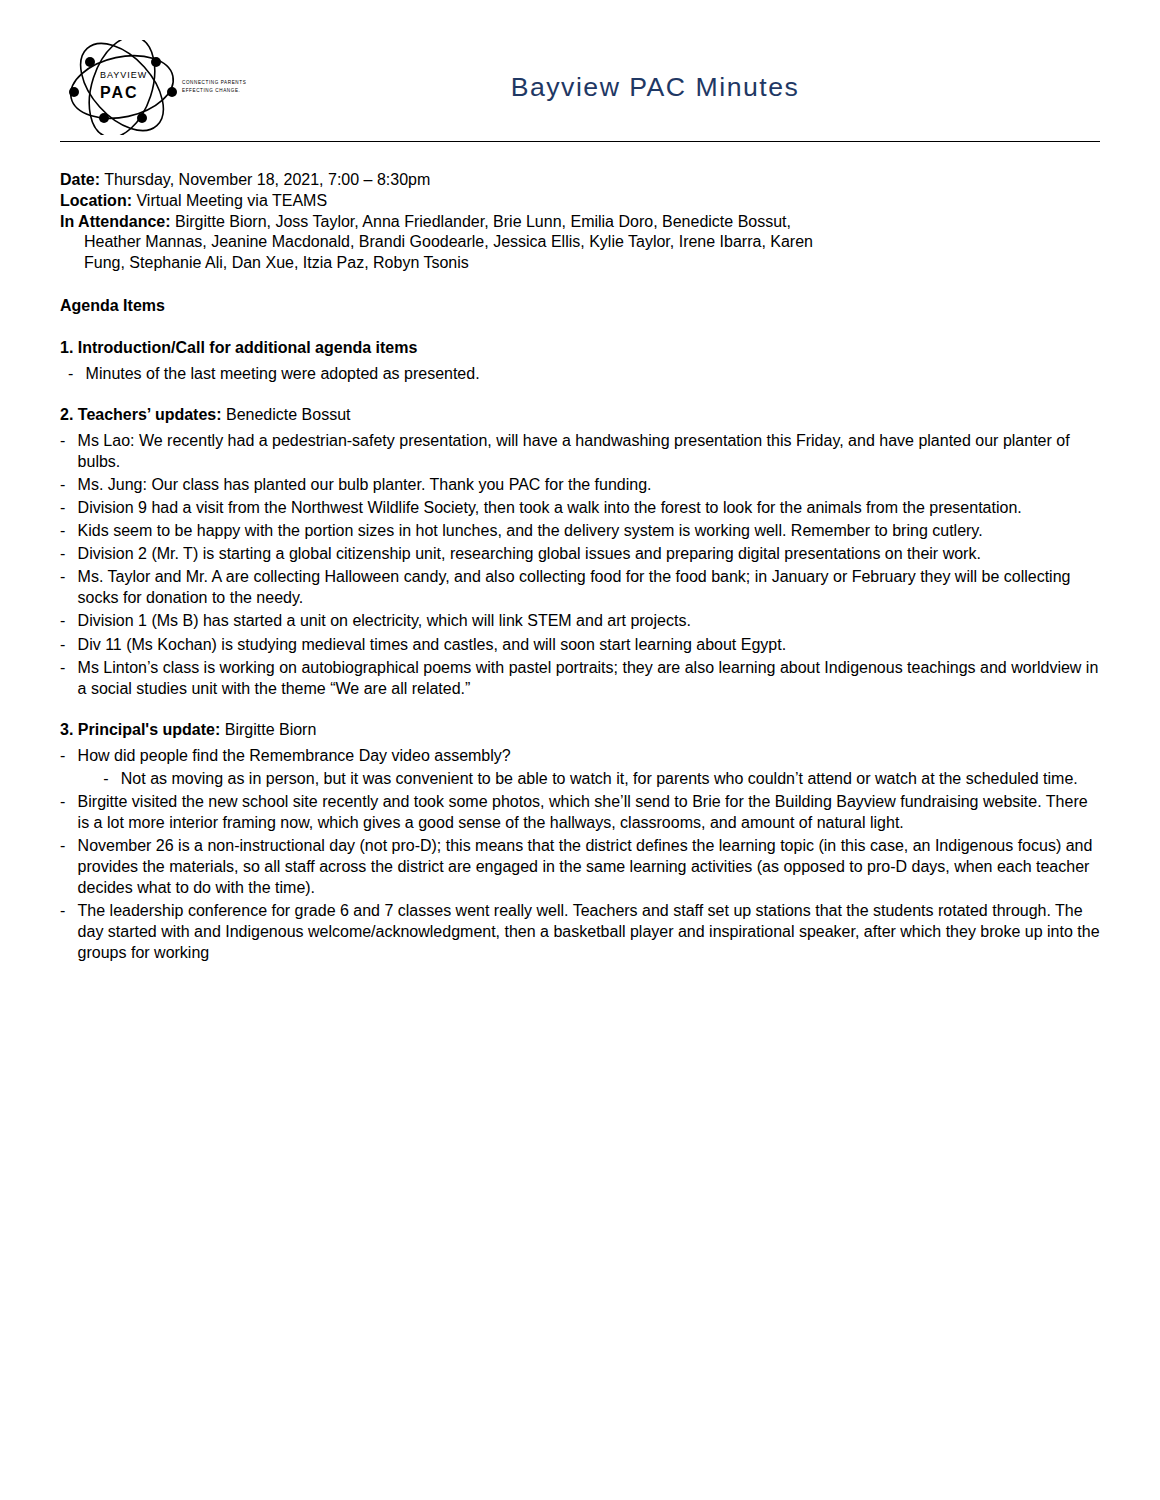BAYVIEW PAC CONNECTING PARENTS EFFECTING CHANGE.
Bayview PAC Minutes
Date: Thursday, November 18, 2021, 7:00 – 8:30pm
Location: Virtual Meeting via TEAMS
In Attendance: Birgitte Biorn, Joss Taylor, Anna Friedlander, Brie Lunn, Emilia Doro, Benedicte Bossut,
Heather Mannas, Jeanine Macdonald, Brandi Goodearle, Jessica Ellis, Kylie Taylor, Irene Ibarra, Karen
Fung, Stephanie Ali, Dan Xue, Itzia Paz, Robyn Tsonis
Agenda Items
1. Introduction/Call for additional agenda items
Minutes of the last meeting were adopted as presented.
2. Teachers’ updates: Benedicte Bossut
Ms Lao: We recently had a pedestrian-safety presentation, will have a handwashing presentation this Friday, and have planted our planter of bulbs.
Ms. Jung: Our class has planted our bulb planter. Thank you PAC for the funding.
Division 9 had a visit from the Northwest Wildlife Society, then took a walk into the forest to look for the animals from the presentation.
Kids seem to be happy with the portion sizes in hot lunches, and the delivery system is working well. Remember to bring cutlery.
Division 2 (Mr. T) is starting a global citizenship unit, researching global issues and preparing digital presentations on their work.
Ms. Taylor and Mr. A are collecting Halloween candy, and also collecting food for the food bank; in January or February they will be collecting socks for donation to the needy.
Division 1 (Ms B) has started a unit on electricity, which will link STEM and art projects.
Div 11 (Ms Kochan) is studying medieval times and castles, and will soon start learning about Egypt.
Ms Linton’s class is working on autobiographical poems with pastel portraits; they are also learning about Indigenous teachings and worldview in a social studies unit with the theme “We are all related.”
3. Principal's update: Birgitte Biorn
How did people find the Remembrance Day video assembly?
Not as moving as in person, but it was convenient to be able to watch it, for parents who couldn’t attend or watch at the scheduled time.
Birgitte visited the new school site recently and took some photos, which she’ll send to Brie for the Building Bayview fundraising website. There is a lot more interior framing now, which gives a good sense of the hallways, classrooms, and amount of natural light.
November 26 is a non-instructional day (not pro-D); this means that the district defines the learning topic (in this case, an Indigenous focus) and provides the materials, so all staff across the district are engaged in the same learning activities (as opposed to pro-D days, when each teacher decides what to do with the time).
The leadership conference for grade 6 and 7 classes went really well. Teachers and staff set up stations that the students rotated through. The day started with and Indigenous welcome/acknowledgment, then a basketball player and inspirational speaker, after which they broke up into the groups for working